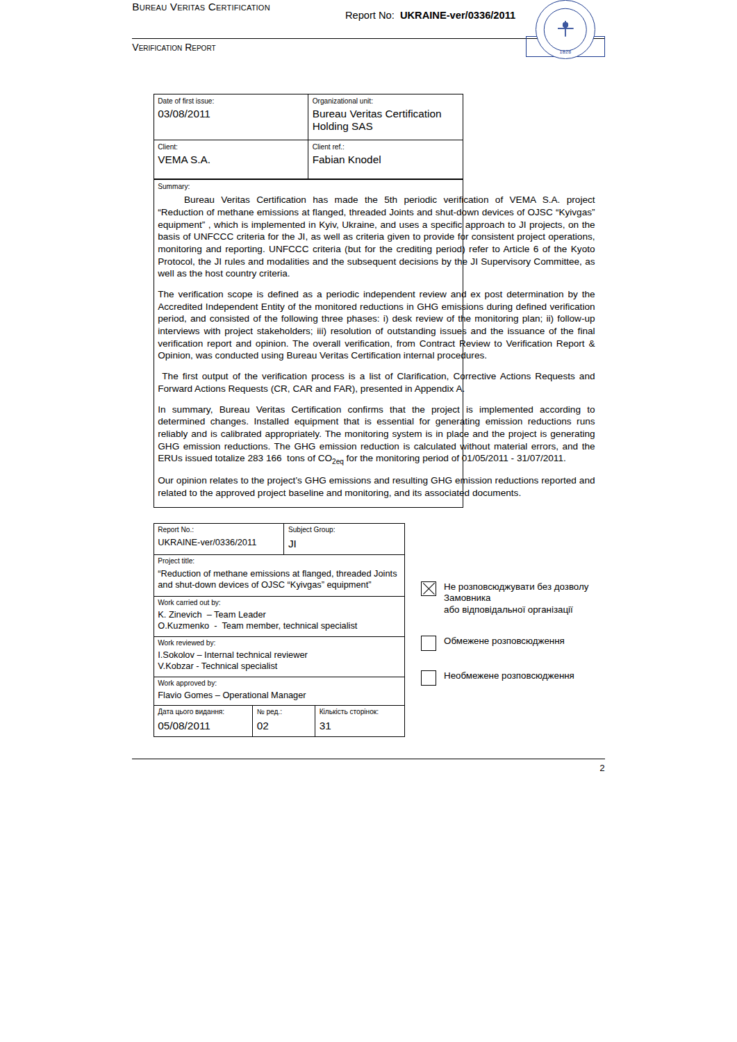Bureau Veritas Certification
1828
Report No: UKRAINE-ver/0336/2011
Verification Report
BUREAU VERITAS
| Date of first issue: 03/08/2011 | Organizational unit: Bureau Veritas Certification Holding SAS |
| Client: VEMA S.A. | Client ref.: Fabian Knodel |
Summary:
Bureau Veritas Certification has made the 5th periodic verification of VEMA S.A. project “Reduction of methane emissions at flanged, threaded Joints and shut-down devices of OJSC “Kyivgas” equipment” , which is implemented in Kyiv, Ukraine, and uses a specific approach to JI projects, on the basis of UNFCCC criteria for the JI, as well as criteria given to provide for consistent project operations, monitoring and reporting. UNFCCC criteria (but for the crediting period) refer to Article 6 of the Kyoto Protocol, the JI rules and modalities and the subsequent decisions by the JI Supervisory Committee, as well as the host country criteria.
The verification scope is defined as a periodic independent review and ex post determination by the Accredited Independent Entity of the monitored reductions in GHG emissions during defined verification period, and consisted of the following three phases: i) desk review of the monitoring plan; ii) follow-up interviews with project stakeholders; iii) resolution of outstanding issues and the issuance of the final verification report and opinion. The overall verification, from Contract Review to Verification Report & Opinion, was conducted using Bureau Veritas Certification internal procedures.
The first output of the verification process is a list of Clarification, Corrective Actions Requests and Forward Actions Requests (CR, CAR and FAR), presented in Appendix A.
In summary, Bureau Veritas Certification confirms that the project is implemented according to determined changes. Installed equipment that is essential for generating emission reductions runs reliably and is calibrated appropriately. The monitoring system is in place and the project is generating GHG emission reductions. The GHG emission reduction is calculated without material errors, and the ERUs issued totalize 283 166 tons of CO2eq for the monitoring period of 01/05/2011 - 31/07/2011.
Our opinion relates to the project’s GHG emissions and resulting GHG emission reductions reported and related to the approved project baseline and monitoring, and its associated documents.
| Report No.: UKRAINE-ver/0336/2011 | Subject Group: JI |
| Project title: “Reduction of methane emissions at flanged, threaded Joints and shut-down devices of OJSC “Kyivgas” equipment” |
| Work carried out by: K. Zinevich – Team Leader O.Kuzmenko - Team member, technical specialist |
| Work reviewed by: I.Sokolov – Internal technical reviewer V.Kobzar - Technical specialist |
| Work approved by: Flavio Gomes – Operational Manager |
| / Дата цього видання: 05/08/2011 / № ред.: 02 / Кількість сторінок: 31 / |
Не розповсюджувати без дозволу Замовника
або відповідальної організації
Обмежене розповсюдження
Необмежене розповсюдження
2